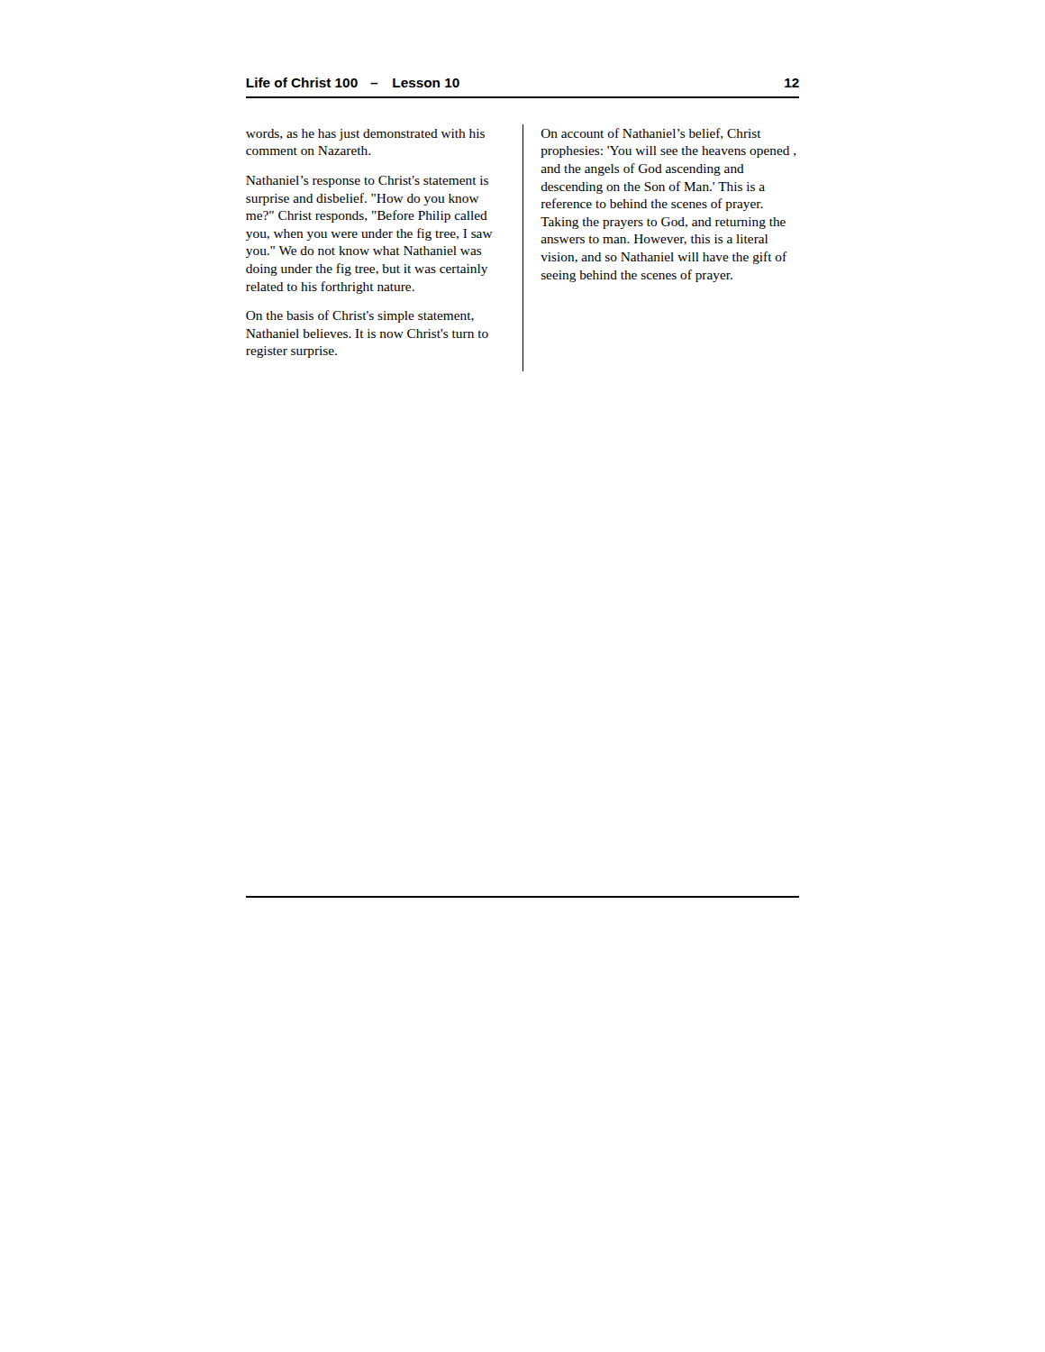Life of Christ 100 – Lesson 10
12
words, as he has just demonstrated with his comment on Nazareth.
Nathaniel’s response to Christ's statement is surprise and disbelief. "How do you know me?" Christ responds, "Before Philip called you, when you were under the fig tree, I saw you." We do not know what Nathaniel was doing under the fig tree, but it was certainly related to his forthright nature.
On the basis of Christ's simple statement, Nathaniel believes. It is now Christ's turn to register surprise.
On account of Nathaniel’s belief, Christ prophesies: 'You will see the heavens opened , and the angels of God ascending and descending on the Son of Man.' This is a reference to behind the scenes of prayer. Taking the prayers to God, and returning the answers to man. However, this is a literal vision, and so Nathaniel will have the gift of seeing behind the scenes of prayer.